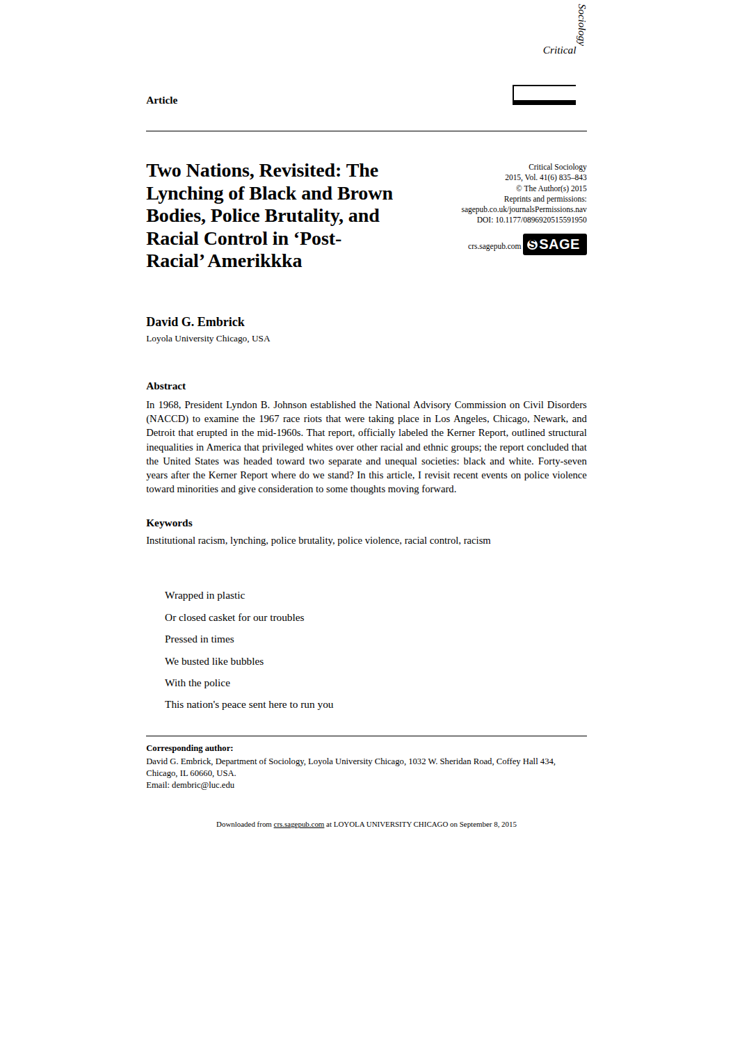Critical Sociology
Article
Two Nations, Revisited: The Lynching of Black and Brown Bodies, Police Brutality, and Racial Control in ‘Post-Racial’ Amerikkka
Critical Sociology
2015, Vol. 41(6) 835–843
© The Author(s) 2015
Reprints and permissions:
sagepub.co.uk/journalsPermissions.nav
DOI: 10.1177/0896920515591950
crs.sagepub.com
SSAGE
David G. Embrick
Loyola University Chicago, USA
Abstract
In 1968, President Lyndon B. Johnson established the National Advisory Commission on Civil Disorders (NACCD) to examine the 1967 race riots that were taking place in Los Angeles, Chicago, Newark, and Detroit that erupted in the mid-1960s. That report, officially labeled the Kerner Report, outlined structural inequalities in America that privileged whites over other racial and ethnic groups; the report concluded that the United States was headed toward two separate and unequal societies: black and white. Forty-seven years after the Kerner Report where do we stand? In this article, I revisit recent events on police violence toward minorities and give consideration to some thoughts moving forward.
Keywords
Institutional racism, lynching, police brutality, police violence, racial control, racism
Wrapped in plastic
Or closed casket for our troubles
Pressed in times
We busted like bubbles
With the police
This nation's peace sent here to run you
Corresponding author:
David G. Embrick, Department of Sociology, Loyola University Chicago, 1032 W. Sheridan Road, Coffey Hall 434, Chicago, IL 60660, USA.
Email: dembric@luc.edu
Downloaded from crs.sagepub.com at LOYOLA UNIVERSITY CHICAGO on September 8, 2015